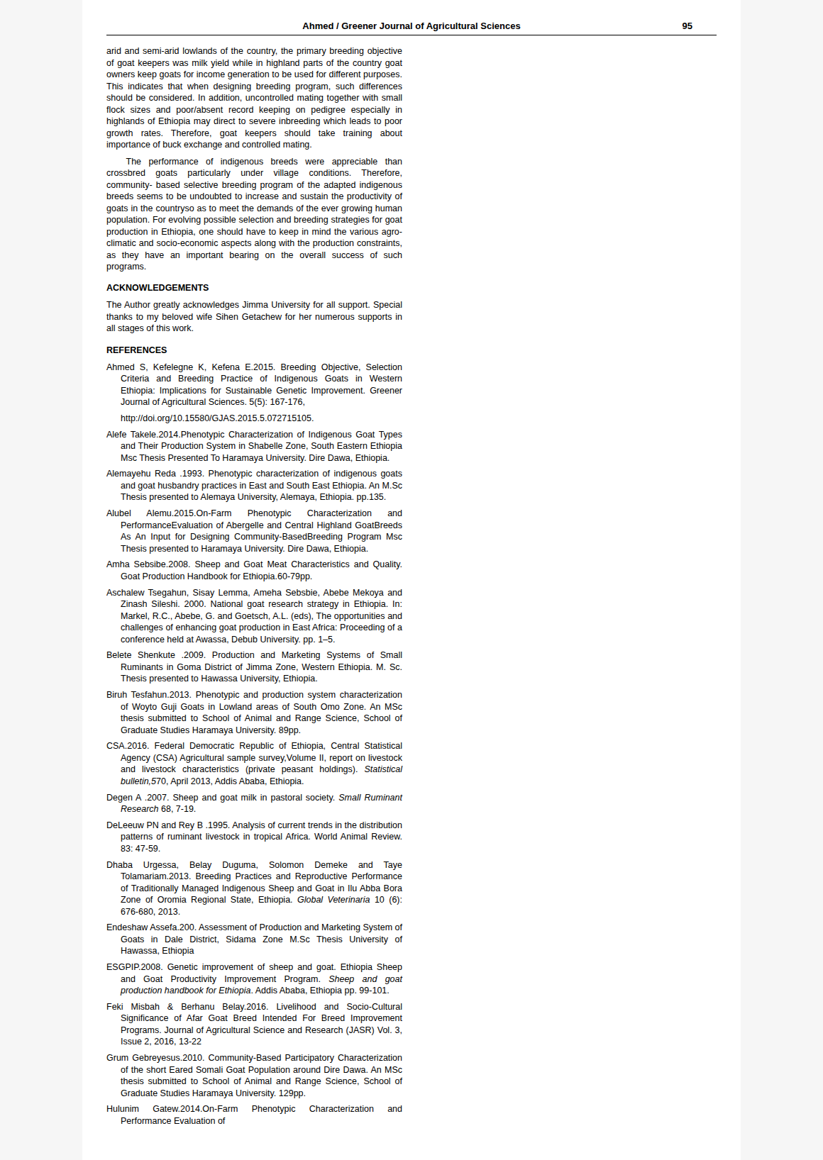Ahmed / Greener Journal of Agricultural Sciences 95
arid and semi-arid lowlands of the country, the primary breeding objective of goat keepers was milk yield while in highland parts of the country goat owners keep goats for income generation to be used for different purposes. This indicates that when designing breeding program, such differences should be considered. In addition, uncontrolled mating together with small flock sizes and poor/absent record keeping on pedigree especially in highlands of Ethiopia may direct to severe inbreeding which leads to poor growth rates. Therefore, goat keepers should take training about importance of buck exchange and controlled mating.
The performance of indigenous breeds were appreciable than crossbred goats particularly under village conditions. Therefore, community- based selective breeding program of the adapted indigenous breeds seems to be undoubted to increase and sustain the productivity of goats in the countryso as to meet the demands of the ever growing human population. For evolving possible selection and breeding strategies for goat production in Ethiopia, one should have to keep in mind the various agro-climatic and socio-economic aspects along with the production constraints, as they have an important bearing on the overall success of such programs.
Acknowledgements
The Author greatly acknowledges Jimma University for all support. Special thanks to my beloved wife Sihen Getachew for her numerous supports in all stages of this work.
References
Ahmed S, Kefelegne K, Kefena E.2015. Breeding Objective, Selection Criteria and Breeding Practice of Indigenous Goats in Western Ethiopia: Implications for Sustainable Genetic Improvement. Greener Journal of Agricultural Sciences. 5(5): 167-176,
http://doi.org/10.15580/GJAS.2015.5.072715105.
Alefe Takele.2014.Phenotypic Characterization of Indigenous Goat Types and Their Production System in Shabelle Zone, South Eastern Ethiopia Msc Thesis Presented To Haramaya University. Dire Dawa, Ethiopia.
Alemayehu Reda .1993. Phenotypic characterization of indigenous goats and goat husbandry practices in East and South East Ethiopia. An M.Sc Thesis presented to Alemaya University, Alemaya, Ethiopia. pp.135.
Alubel Alemu.2015.On-Farm Phenotypic Characterization and PerformanceEvaluation of Abergelle and Central Highland GoatBreeds As An Input for Designing Community-BasedBreeding Program Msc Thesis presented to Haramaya University. Dire Dawa, Ethiopia.
Amha Sebsibe.2008. Sheep and Goat Meat Characteristics and Quality. Goat Production Handbook for Ethiopia.60-79pp.
Aschalew Tsegahun, Sisay Lemma, Ameha Sebsbie, Abebe Mekoya and Zinash Sileshi. 2000. National goat research strategy in Ethiopia. In: Markel, R.C., Abebe, G. and Goetsch, A.L. (eds), The opportunities and challenges of enhancing goat production in East Africa: Proceeding of a conference held at Awassa, Debub University. pp. 1–5.
Belete Shenkute .2009. Production and Marketing Systems of Small Ruminants in Goma District of Jimma Zone, Western Ethiopia. M. Sc. Thesis presented to Hawassa University, Ethiopia.
Biruh Tesfahun.2013. Phenotypic and production system characterization of Woyto Guji Goats in Lowland areas of South Omo Zone. An MSc thesis submitted to School of Animal and Range Science, School of Graduate Studies Haramaya University. 89pp.
CSA.2016. Federal Democratic Republic of Ethiopia, Central Statistical Agency (CSA) Agricultural sample survey,Volume II, report on livestock and livestock characteristics (private peasant holdings). Statistical bulletin,570, April 2013, Addis Ababa, Ethiopia.
Degen A .2007. Sheep and goat milk in pastoral society. Small Ruminant Research 68, 7-19.
DeLeeuw PN and Rey B .1995. Analysis of current trends in the distribution patterns of ruminant livestock in tropical Africa. World Animal Review. 83: 47-59.
Dhaba Urgessa, Belay Duguma, Solomon Demeke and Taye Tolamariam.2013. Breeding Practices and Reproductive Performance of Traditionally Managed Indigenous Sheep and Goat in Ilu Abba Bora Zone of Oromia Regional State, Ethiopia. Global Veterinaria 10 (6): 676-680, 2013.
Endeshaw Assefa.200. Assessment of Production and Marketing System of Goats in Dale District, Sidama Zone M.Sc Thesis University of Hawassa, Ethiopia
ESGPIP.2008. Genetic improvement of sheep and goat. Ethiopia Sheep and Goat Productivity Improvement Program. Sheep and goat production handbook for Ethiopia. Addis Ababa, Ethiopia pp. 99-101.
Feki Misbah & Berhanu Belay.2016. Livelihood and Socio-Cultural Significance of Afar Goat Breed Intended For Breed Improvement Programs. Journal of Agricultural Science and Research (JASR) Vol. 3, Issue 2, 2016, 13-22
Grum Gebreyesus.2010. Community-Based Participatory Characterization of the short Eared Somali Goat Population around Dire Dawa. An MSc thesis submitted to School of Animal and Range Science, School of Graduate Studies Haramaya University. 129pp.
Hulunim Gatew.2014.On-Farm Phenotypic Characterization and Performance Evaluation of